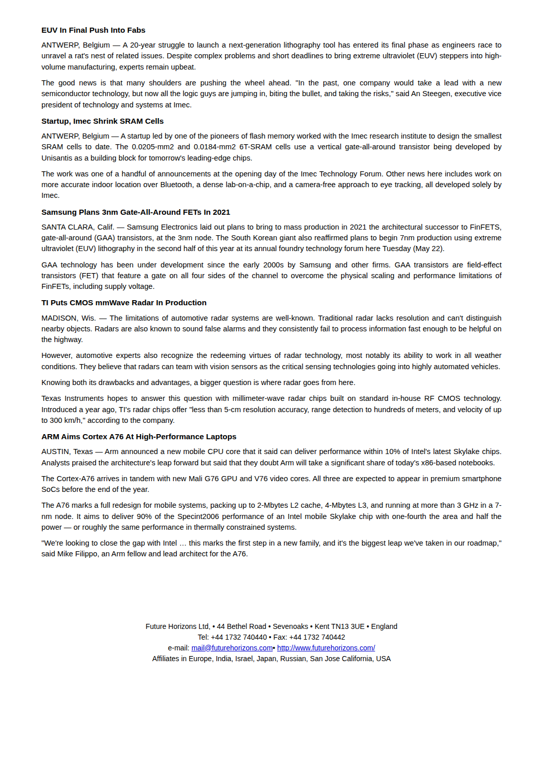EUV In Final Push Into Fabs
ANTWERP, Belgium — A 20-year struggle to launch a next-generation lithography tool has entered its final phase as engineers race to unravel a rat's nest of related issues. Despite complex problems and short deadlines to bring extreme ultraviolet (EUV) steppers into high-volume manufacturing, experts remain upbeat.
The good news is that many shoulders are pushing the wheel ahead. "In the past, one company would take a lead with a new semiconductor technology, but now all the logic guys are jumping in, biting the bullet, and taking the risks," said An Steegen, executive vice president of technology and systems at Imec.
Startup, Imec Shrink SRAM Cells
ANTWERP, Belgium — A startup led by one of the pioneers of flash memory worked with the Imec research institute to design the smallest SRAM cells to date. The 0.0205-mm2 and 0.0184-mm2 6T-SRAM cells use a vertical gate-all-around transistor being developed by Unisantis as a building block for tomorrow's leading-edge chips.
The work was one of a handful of announcements at the opening day of the Imec Technology Forum. Other news here includes work on more accurate indoor location over Bluetooth, a dense lab-on-a-chip, and a camera-free approach to eye tracking, all developed solely by Imec.
Samsung Plans 3nm Gate-All-Around FETs In 2021
SANTA CLARA, Calif. — Samsung Electronics laid out plans to bring to mass production in 2021 the architectural successor to FinFETS, gate-all-around (GAA) transistors, at the 3nm node. The South Korean giant also reaffirmed plans to begin 7nm production using extreme ultraviolet (EUV) lithography in the second half of this year at its annual foundry technology forum here Tuesday (May 22).
GAA technology has been under development since the early 2000s by Samsung and other firms. GAA transistors are field-effect transistors (FET) that feature a gate on all four sides of the channel to overcome the physical scaling and performance limitations of FinFETs, including supply voltage.
TI Puts CMOS mmWave Radar In Production
MADISON, Wis. — The limitations of automotive radar systems are well-known. Traditional radar lacks resolution and can't distinguish nearby objects. Radars are also known to sound false alarms and they consistently fail to process information fast enough to be helpful on the highway.
However, automotive experts also recognize the redeeming virtues of radar technology, most notably its ability to work in all weather conditions. They believe that radars can team with vision sensors as the critical sensing technologies going into highly automated vehicles.
Knowing both its drawbacks and advantages, a bigger question is where radar goes from here.
Texas Instruments hopes to answer this question with millimeter-wave radar chips built on standard in-house RF CMOS technology. Introduced a year ago, TI's radar chips offer "less than 5-cm resolution accuracy, range detection to hundreds of meters, and velocity of up to 300 km/h," according to the company.
ARM Aims Cortex A76 At High-Performance Laptops
AUSTIN, Texas — Arm announced a new mobile CPU core that it said can deliver performance within 10% of Intel's latest Skylake chips. Analysts praised the architecture's leap forward but said that they doubt Arm will take a significant share of today's x86-based notebooks.
The Cortex-A76 arrives in tandem with new Mali G76 GPU and V76 video cores. All three are expected to appear in premium smartphone SoCs before the end of the year.
The A76 marks a full redesign for mobile systems, packing up to 2-Mbytes L2 cache, 4-Mbytes L3, and running at more than 3 GHz in a 7-nm node. It aims to deliver 90% of the Specint2006 performance of an Intel mobile Skylake chip with one-fourth the area and half the power — or roughly the same performance in thermally constrained systems.
"We're looking to close the gap with Intel … this marks the first step in a new family, and it's the biggest leap we've taken in our roadmap," said Mike Filippo, an Arm fellow and lead architect for the A76.
Future Horizons Ltd, • 44 Bethel Road • Sevenoaks • Kent TN13 3UE • England
Tel: +44 1732 740440 • Fax: +44 1732 740442
e-mail: mail@futurehorizons.com• http://www.futurehorizons.com/
Affiliates in Europe, India, Israel, Japan, Russian, San Jose California, USA